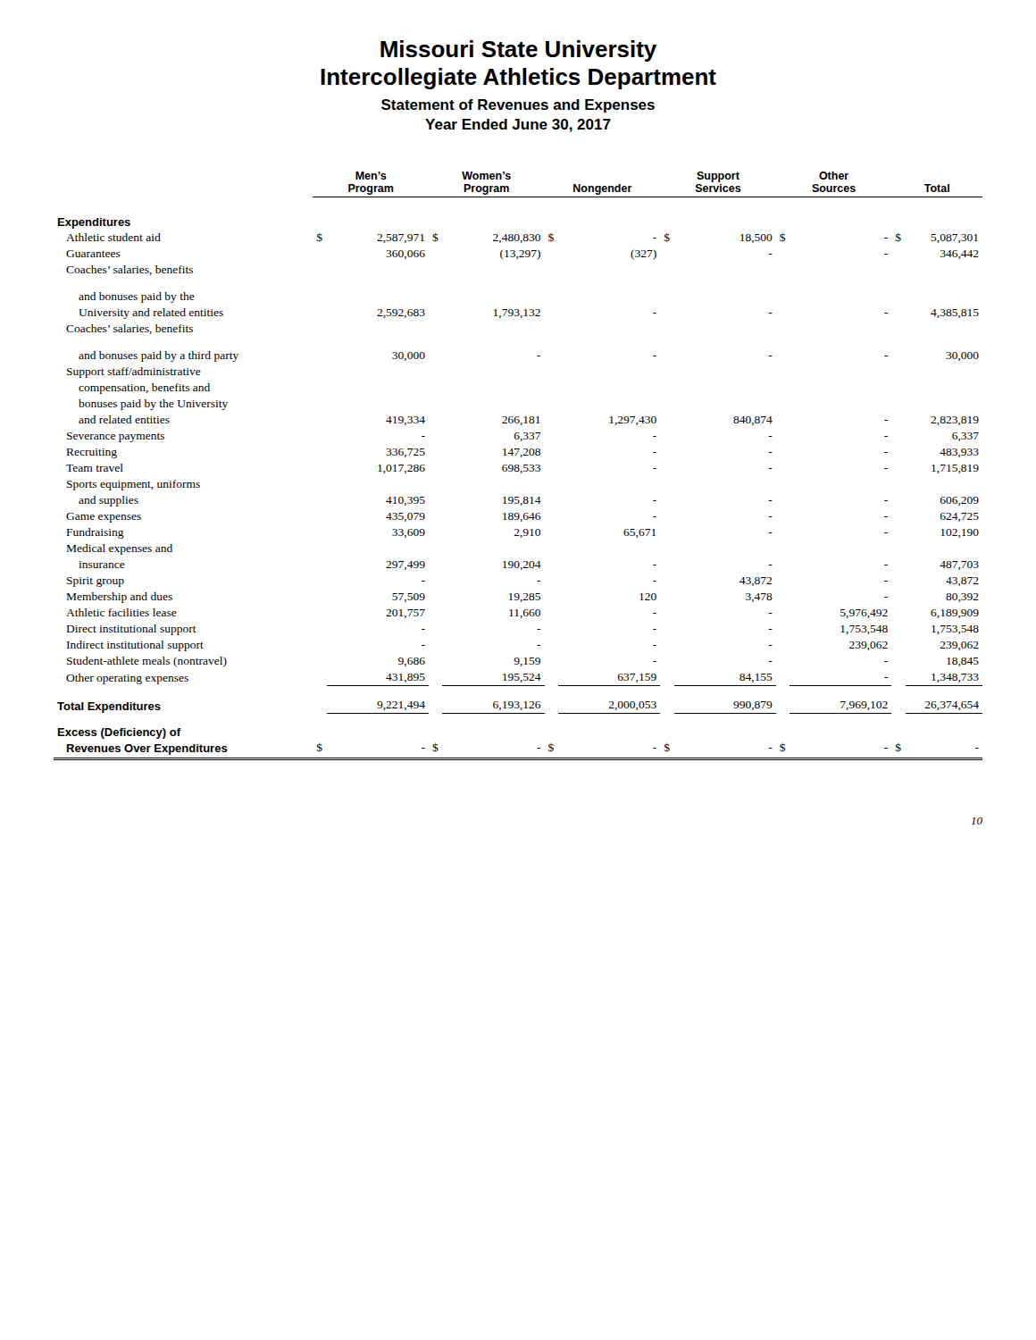Missouri State University
Intercollegiate Athletics Department
Statement of Revenues and Expenses
Year Ended June 30, 2017
| | Men’s | Women’s | | Support | Other | |
| --- | --- | --- | --- | --- | --- | --- |
| | Program | Program | Nongender | Services | Sources | Total |
| Expenditures | |
| Athletic student aid | $ | 2,587,971 | $ | 2,480,830 | $ | - | $ | 18,500 | $ | - | $ | 5,087,301 |
| Guarantees | | 360,066 | | (13,297) | | (327) | | - | | - | | 346,442 |
| Coaches’ salaries, benefits | |
| and bonuses paid by the | |
| University and related entities | | 2,592,683 | | 1,793,132 | | - | | - | | - | | 4,385,815 |
| Coaches’ salaries, benefits | |
| and bonuses paid by a third party | | 30,000 | | - | | - | | - | | - | | 30,000 |
| Support staff/administrative | |
| compensation, benefits and | |
| bonuses paid by the University | |
| and related entities | | 419,334 | | 266,181 | | 1,297,430 | | 840,874 | | - | | 2,823,819 |
| Severance payments | | - | | 6,337 | | - | | - | | - | | 6,337 |
| Recruiting | | 336,725 | | 147,208 | | - | | - | | - | | 483,933 |
| Team travel | | 1,017,286 | | 698,533 | | - | | - | | - | | 1,715,819 |
| Sports equipment, uniforms | |
| and supplies | | 410,395 | | 195,814 | | - | | - | | - | | 606,209 |
| Game expenses | | 435,079 | | 189,646 | | - | | - | | - | | 624,725 |
| Fundraising | | 33,609 | | 2,910 | | 65,671 | | - | | - | | 102,190 |
| Medical expenses and | |
| insurance | | 297,499 | | 190,204 | | - | | - | | - | | 487,703 |
| Spirit group | | - | | - | | - | | 43,872 | | - | | 43,872 |
| Membership and dues | | 57,509 | | 19,285 | | 120 | | 3,478 | | - | | 80,392 |
| Athletic facilities lease | | 201,757 | | 11,660 | | - | | - | | 5,976,492 | | 6,189,909 |
| Direct institutional support | | - | | - | | - | | - | | 1,753,548 | | 1,753,548 |
| Indirect institutional support | | - | | - | | - | | - | | 239,062 | | 239,062 |
| Student-athlete meals (nontravel) | | 9,686 | | 9,159 | | - | | - | | - | | 18,845 |
| Other operating expenses | | 431,895 | | 195,524 | | 637,159 | | 84,155 | | - | | 1,348,733 |
| Total Expenditures | | 9,221,494 | | 6,193,126 | | 2,000,053 | | 990,879 | | 7,969,102 | | 26,374,654 |
| Excess (Deficiency) of | |
| Revenues Over Expenditures | $ | - | $ | - | $ | - | $ | - | $ | - | $ | - |
10